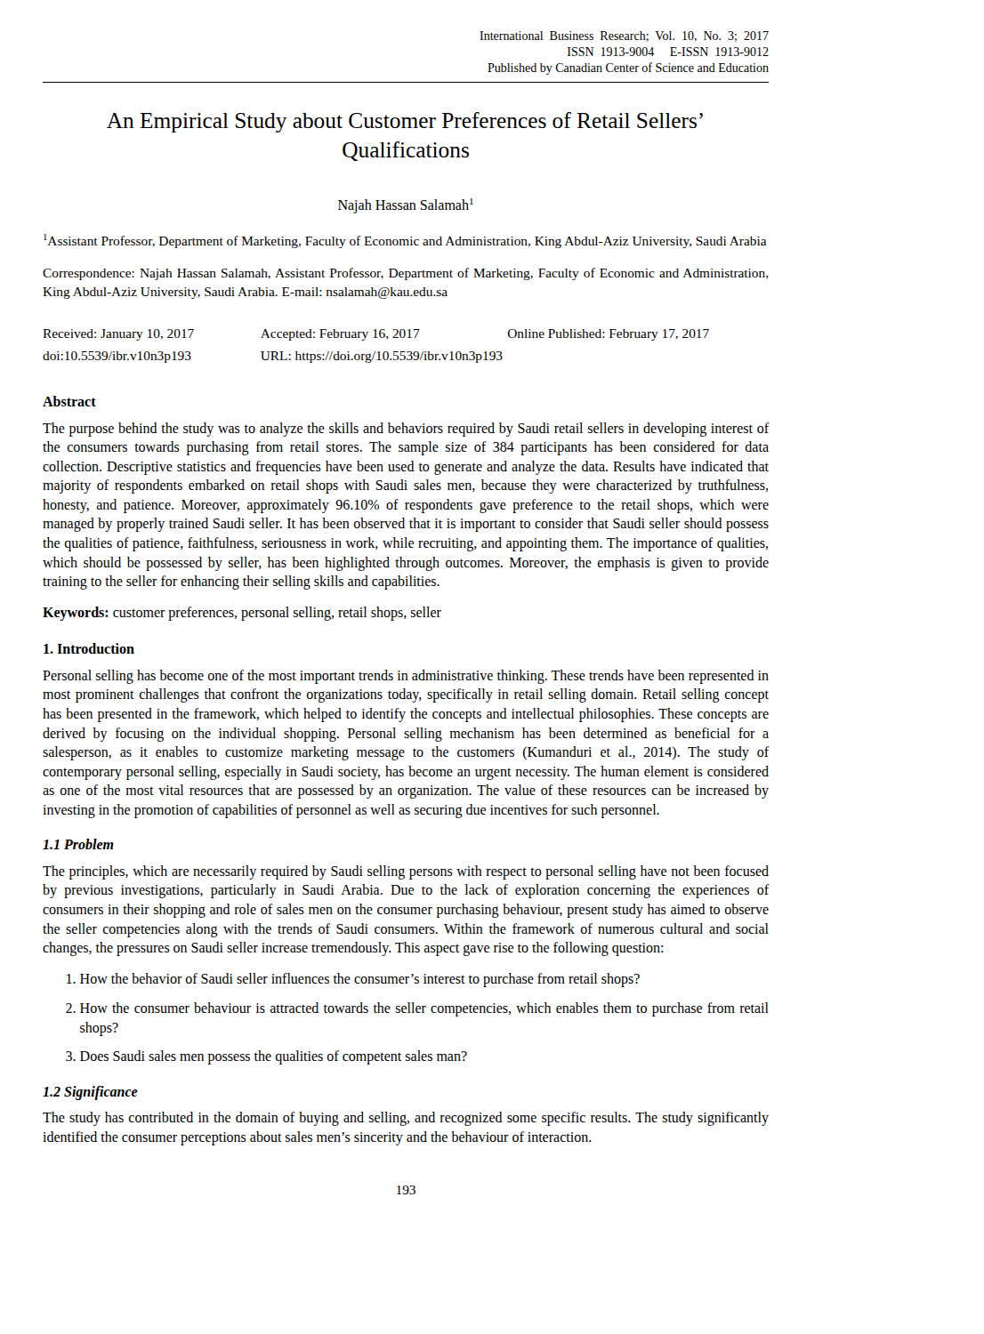International Business Research; Vol. 10, No. 3; 2017
ISSN 1913-9004 E-ISSN 1913-9012
Published by Canadian Center of Science and Education
An Empirical Study about Customer Preferences of Retail Sellers’ Qualifications
Najah Hassan Salamah1
1Assistant Professor, Department of Marketing, Faculty of Economic and Administration, King Abdul-Aziz University, Saudi Arabia
Correspondence: Najah Hassan Salamah, Assistant Professor, Department of Marketing, Faculty of Economic and Administration, King Abdul-Aziz University, Saudi Arabia. E-mail: nsalamah@kau.edu.sa
| Received: January 10, 2017 | Accepted: February 16, 2017 | Online Published: February 17, 2017 |
| doi:10.5539/ibr.v10n3p193 | URL: https://doi.org/10.5539/ibr.v10n3p193 |
Abstract
The purpose behind the study was to analyze the skills and behaviors required by Saudi retail sellers in developing interest of the consumers towards purchasing from retail stores. The sample size of 384 participants has been considered for data collection. Descriptive statistics and frequencies have been used to generate and analyze the data. Results have indicated that majority of respondents embarked on retail shops with Saudi sales men, because they were characterized by truthfulness, honesty, and patience. Moreover, approximately 96.10% of respondents gave preference to the retail shops, which were managed by properly trained Saudi seller. It has been observed that it is important to consider that Saudi seller should possess the qualities of patience, faithfulness, seriousness in work, while recruiting, and appointing them. The importance of qualities, which should be possessed by seller, has been highlighted through outcomes. Moreover, the emphasis is given to provide training to the seller for enhancing their selling skills and capabilities.
Keywords: customer preferences, personal selling, retail shops, seller
1. Introduction
Personal selling has become one of the most important trends in administrative thinking. These trends have been represented in most prominent challenges that confront the organizations today, specifically in retail selling domain. Retail selling concept has been presented in the framework, which helped to identify the concepts and intellectual philosophies. These concepts are derived by focusing on the individual shopping. Personal selling mechanism has been determined as beneficial for a salesperson, as it enables to customize marketing message to the customers (Kumanduri et al., 2014). The study of contemporary personal selling, especially in Saudi society, has become an urgent necessity. The human element is considered as one of the most vital resources that are possessed by an organization. The value of these resources can be increased by investing in the promotion of capabilities of personnel as well as securing due incentives for such personnel.
1.1 Problem
The principles, which are necessarily required by Saudi selling persons with respect to personal selling have not been focused by previous investigations, particularly in Saudi Arabia. Due to the lack of exploration concerning the experiences of consumers in their shopping and role of sales men on the consumer purchasing behaviour, present study has aimed to observe the seller competencies along with the trends of Saudi consumers. Within the framework of numerous cultural and social changes, the pressures on Saudi seller increase tremendously. This aspect gave rise to the following question:
How the behavior of Saudi seller influences the consumer’s interest to purchase from retail shops?
How the consumer behaviour is attracted towards the seller competencies, which enables them to purchase from retail shops?
Does Saudi sales men possess the qualities of competent sales man?
1.2 Significance
The study has contributed in the domain of buying and selling, and recognized some specific results. The study significantly identified the consumer perceptions about sales men’s sincerity and the behaviour of interaction.
193